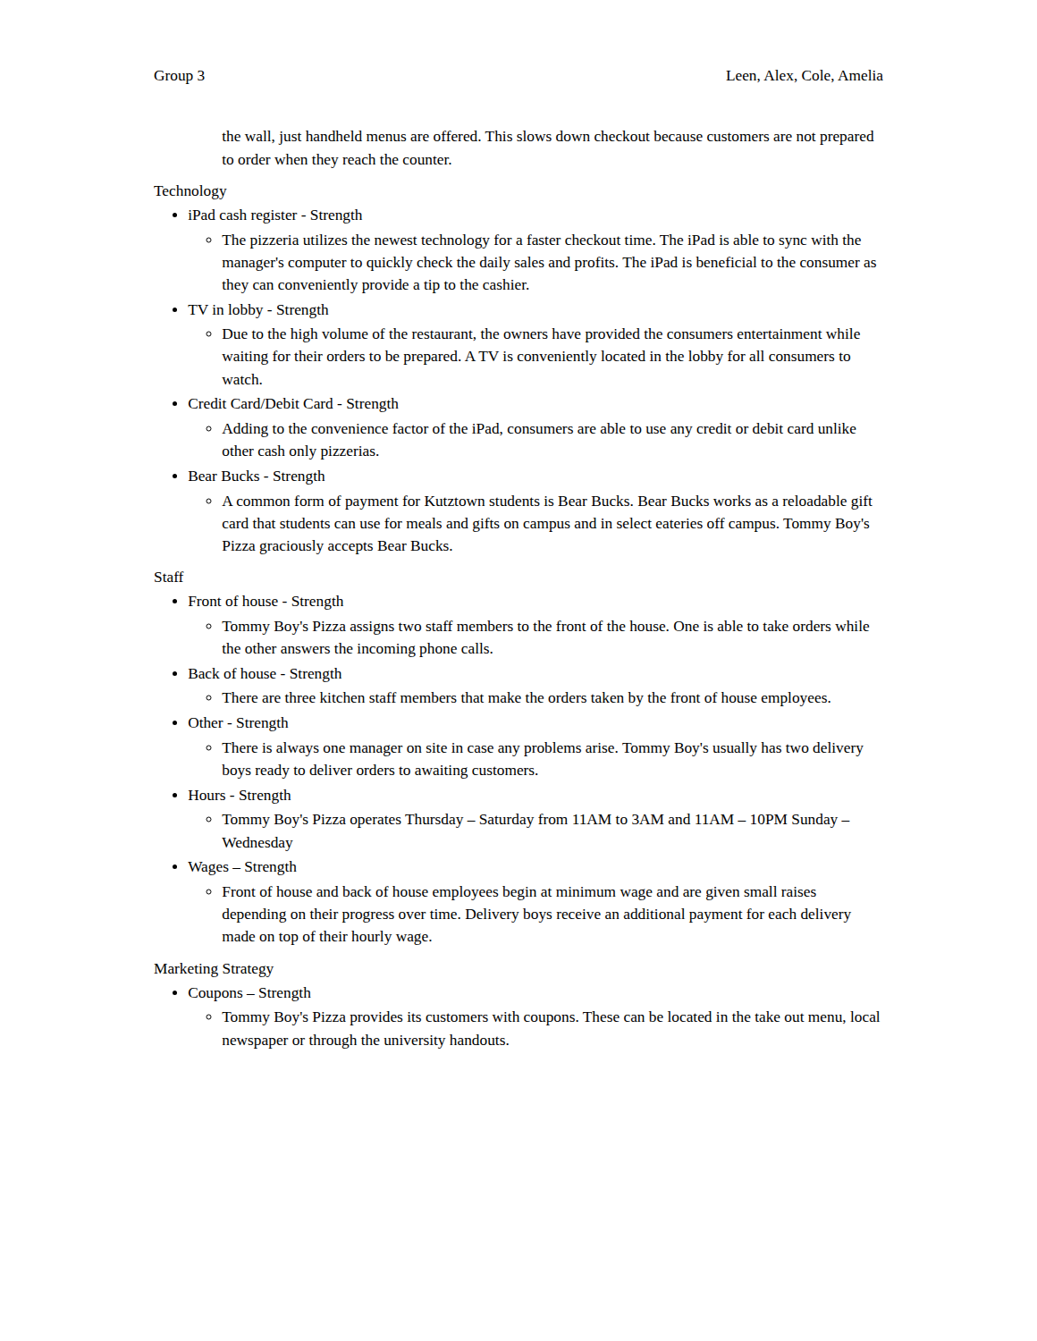Group 3 Leen, Alex, Cole, Amelia
the wall, just handheld menus are offered. This slows down checkout because customers are not prepared to order when they reach the counter.
Technology
iPad cash register - Strength
The pizzeria utilizes the newest technology for a faster checkout time. The iPad is able to sync with the manager's computer to quickly check the daily sales and profits. The iPad is beneficial to the consumer as they can conveniently provide a tip to the cashier.
TV in lobby - Strength
Due to the high volume of the restaurant, the owners have provided the consumers entertainment while waiting for their orders to be prepared. A TV is conveniently located in the lobby for all consumers to watch.
Credit Card/Debit Card - Strength
Adding to the convenience factor of the iPad, consumers are able to use any credit or debit card unlike other cash only pizzerias.
Bear Bucks - Strength
A common form of payment for Kutztown students is Bear Bucks. Bear Bucks works as a reloadable gift card that students can use for meals and gifts on campus and in select eateries off campus. Tommy Boy's Pizza graciously accepts Bear Bucks.
Staff
Front of house - Strength
Tommy Boy's Pizza assigns two staff members to the front of the house. One is able to take orders while the other answers the incoming phone calls.
Back of house - Strength
There are three kitchen staff members that make the orders taken by the front of house employees.
Other - Strength
There is always one manager on site in case any problems arise. Tommy Boy's usually has two delivery boys ready to deliver orders to awaiting customers.
Hours - Strength
Tommy Boy's Pizza operates Thursday – Saturday from 11AM to 3AM and 11AM – 10PM Sunday – Wednesday
Wages – Strength
Front of house and back of house employees begin at minimum wage and are given small raises depending on their progress over time. Delivery boys receive an additional payment for each delivery made on top of their hourly wage.
Marketing Strategy
Coupons – Strength
Tommy Boy's Pizza provides its customers with coupons. These can be located in the take out menu, local newspaper or through the university handouts.